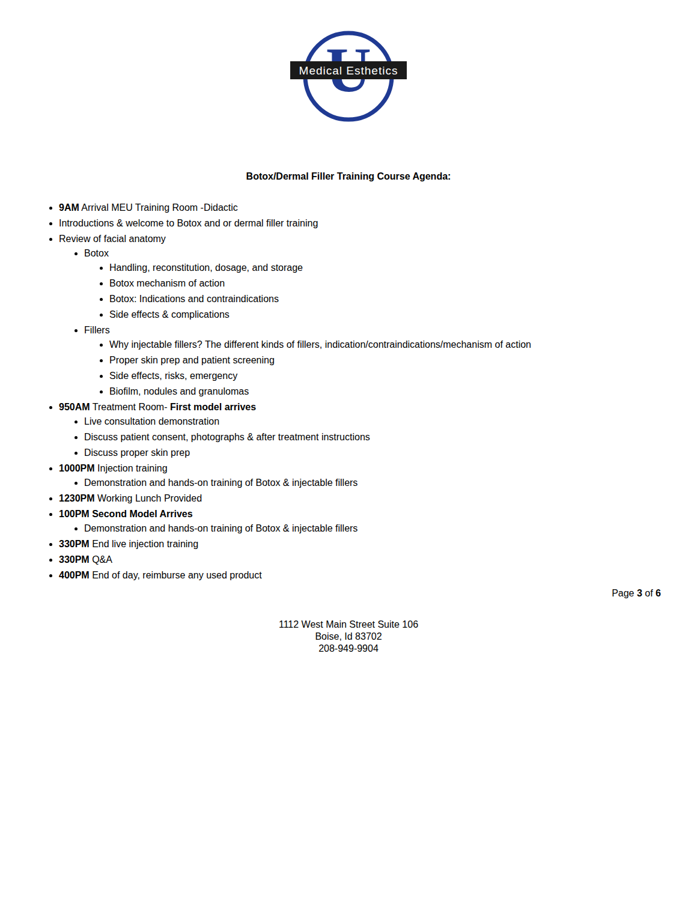U Medical Esthetics
Botox/Dermal Filler Training Course Agenda:
9AM Arrival MEU Training Room -Didactic
Introductions & welcome to Botox and or dermal filler training
Review of facial anatomy
Botox
Handling, reconstitution, dosage, and storage
Botox mechanism of action
Botox: Indications and contraindications
Side effects & complications
Fillers
Why injectable fillers? The different kinds of fillers, indication/contraindications/mechanism of action
Proper skin prep and patient screening
Side effects, risks, emergency
Biofilm, nodules and granulomas
950AM Treatment Room- First model arrives
Live consultation demonstration
Discuss patient consent, photographs & after treatment instructions
Discuss proper skin prep
1000PM Injection training
Demonstration and hands-on training of Botox & injectable fillers
1230PM Working Lunch Provided
100PM Second Model Arrives
Demonstration and hands-on training of Botox & injectable fillers
330PM End live injection training
330PM Q&A
400PM End of day, reimburse any used product
Page 3 of 6
1112 West Main Street Suite 106
Boise, Id 83702
208-949-9904